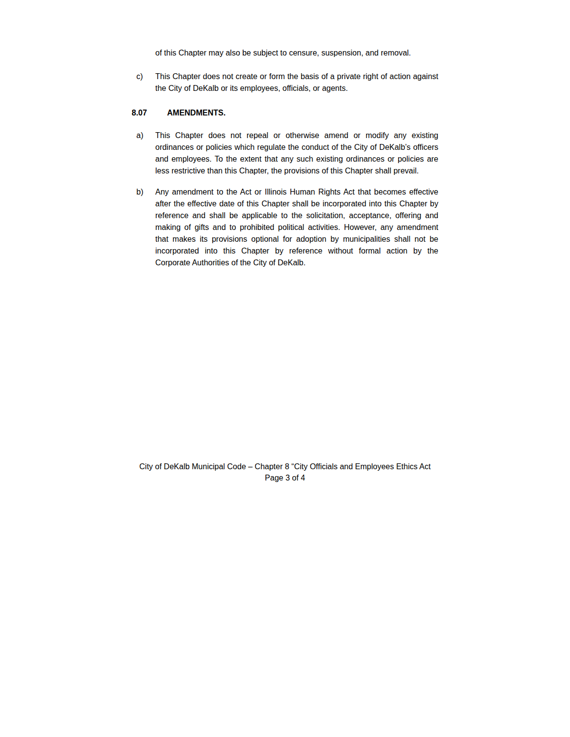of this Chapter may also be subject to censure, suspension, and removal.
c) This Chapter does not create or form the basis of a private right of action against the City of DeKalb or its employees, officials, or agents.
8.07 AMENDMENTS.
a) This Chapter does not repeal or otherwise amend or modify any existing ordinances or policies which regulate the conduct of the City of DeKalb’s officers and employees. To the extent that any such existing ordinances or policies are less restrictive than this Chapter, the provisions of this Chapter shall prevail.
b) Any amendment to the Act or Illinois Human Rights Act that becomes effective after the effective date of this Chapter shall be incorporated into this Chapter by reference and shall be applicable to the solicitation, acceptance, offering and making of gifts and to prohibited political activities. However, any amendment that makes its provisions optional for adoption by municipalities shall not be incorporated into this Chapter by reference without formal action by the Corporate Authorities of the City of DeKalb.
City of DeKalb Municipal Code – Chapter 8 “City Officials and Employees Ethics Act
Page 3 of 4